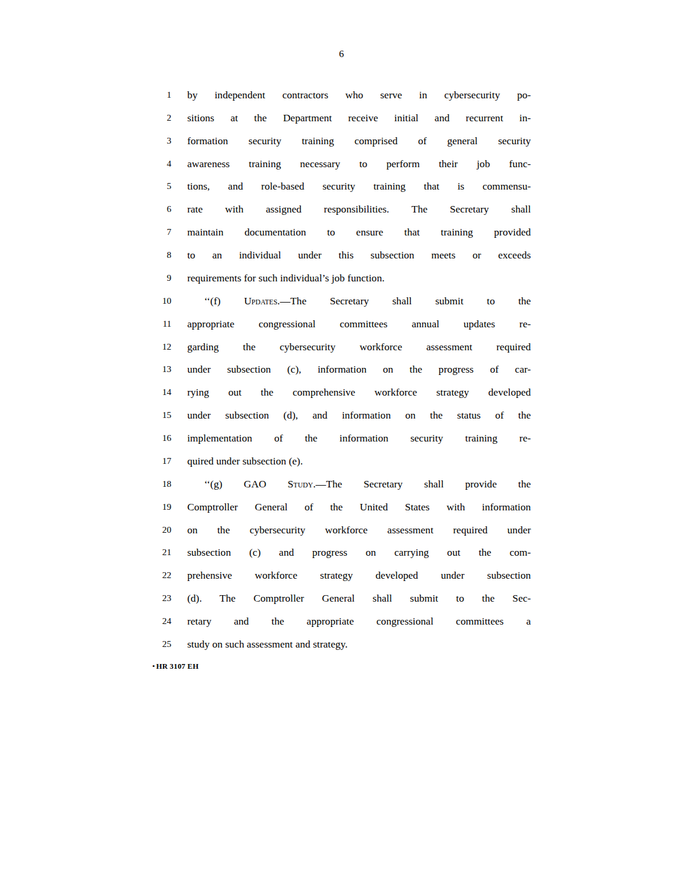6
by independent contractors who serve in cybersecurity po-
sitions at the Department receive initial and recurrent in-
formation security training comprised of general security
awareness training necessary to perform their job func-
tions, and role-based security training that is commensu-
rate with assigned responsibilities. The Secretary shall
maintain documentation to ensure that training provided
to an individual under this subsection meets or exceeds
requirements for such individual’s job function.
‘‘(f) Updates.—The Secretary shall submit to the
appropriate congressional committees annual updates re-
garding the cybersecurity workforce assessment required
under subsection (c), information on the progress of car-
rying out the comprehensive workforce strategy developed
under subsection (d), and information on the status of the
implementation of the information security training re-
quired under subsection (e).
‘‘(g) GAO Study.—The Secretary shall provide the
Comptroller General of the United States with information
on the cybersecurity workforce assessment required under
subsection (c) and progress on carrying out the com-
prehensive workforce strategy developed under subsection
(d). The Comptroller General shall submit to the Sec-
retary and the appropriate congressional committees a
study on such assessment and strategy.
•HR 3107 EH